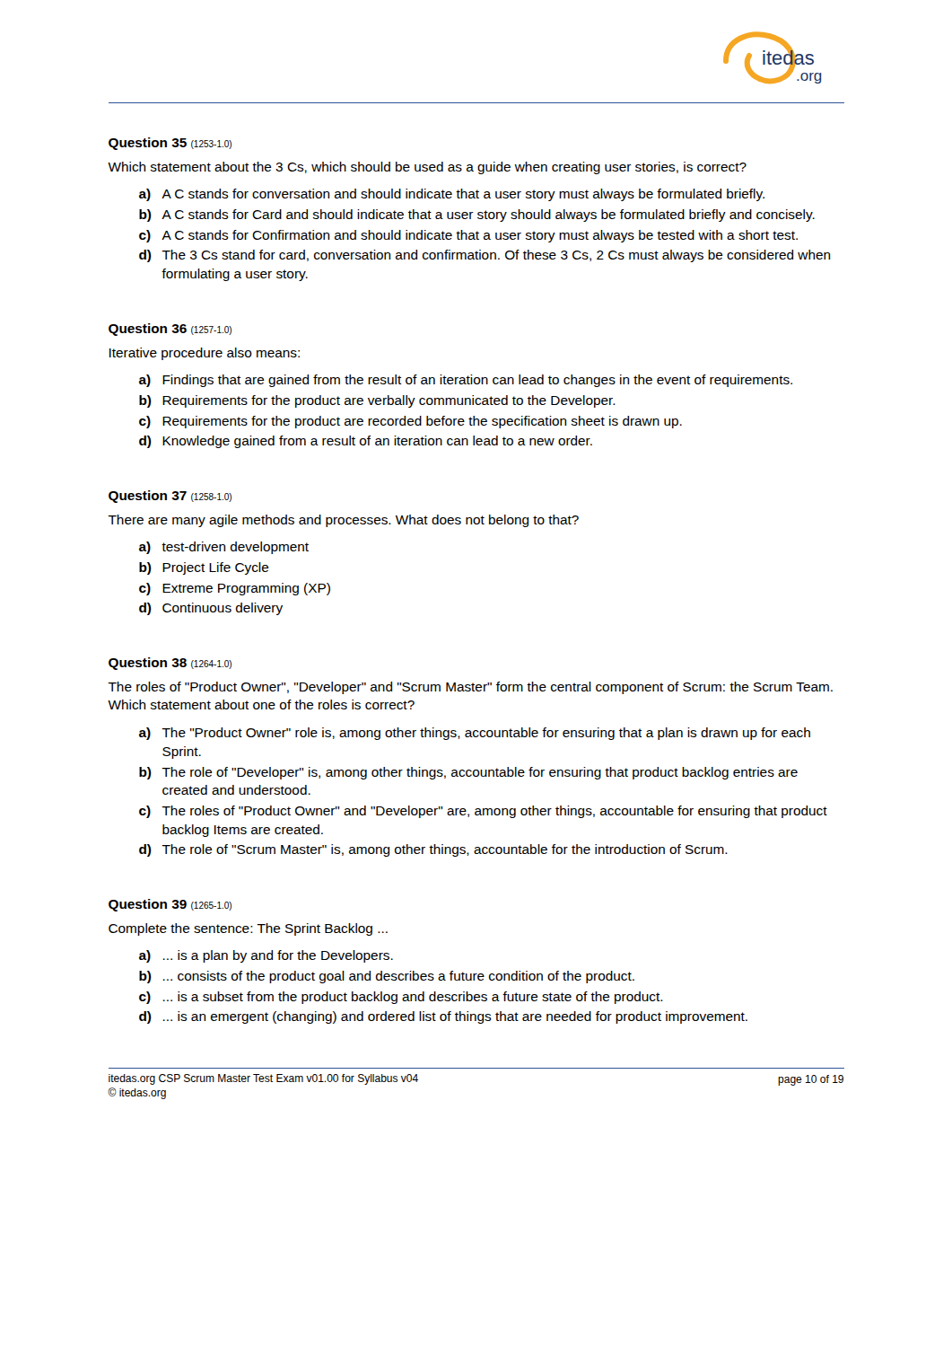itedas.org itedas .org
Question 35 (1253-1.0)
Which statement about the 3 Cs, which should be used as a guide when creating user stories, is correct?
a) A C stands for conversation and should indicate that a user story must always be formulated briefly.
b) A C stands for Card and should indicate that a user story should always be formulated briefly and concisely.
c) A C stands for Confirmation and should indicate that a user story must always be tested with a short test.
d) The 3 Cs stand for card, conversation and confirmation. Of these 3 Cs, 2 Cs must always be considered when formulating a user story.
Question 36 (1257-1.0)
Iterative procedure also means:
a) Findings that are gained from the result of an iteration can lead to changes in the event of requirements.
b) Requirements for the product are verbally communicated to the Developer.
c) Requirements for the product are recorded before the specification sheet is drawn up.
d) Knowledge gained from a result of an iteration can lead to a new order.
Question 37 (1258-1.0)
There are many agile methods and processes. What does not belong to that?
a) test-driven development
b) Project Life Cycle
c) Extreme Programming (XP)
d) Continuous delivery
Question 38 (1264-1.0)
The roles of "Product Owner", "Developer" and "Scrum Master" form the central component of Scrum: the Scrum Team. Which statement about one of the roles is correct?
a) The "Product Owner" role is, among other things, accountable for ensuring that a plan is drawn up for each Sprint.
b) The role of "Developer" is, among other things, accountable for ensuring that product backlog entries are created and understood.
c) The roles of "Product Owner" and "Developer" are, among other things, accountable for ensuring that product backlog Items are created.
d) The role of "Scrum Master" is, among other things, accountable for the introduction of Scrum.
Question 39 (1265-1.0)
Complete the sentence: The Sprint Backlog ...
a)... is a plan by and for the Developers.
b)... consists of the product goal and describes a future condition of the product.
c)... is a subset from the product backlog and describes a future state of the product.
d)... is an emergent (changing) and ordered list of things that are needed for product improvement.
itedas.org CSP Scrum Master Test Exam v01.00 for Syllabus v04
© itedas.org
page 10 of 19